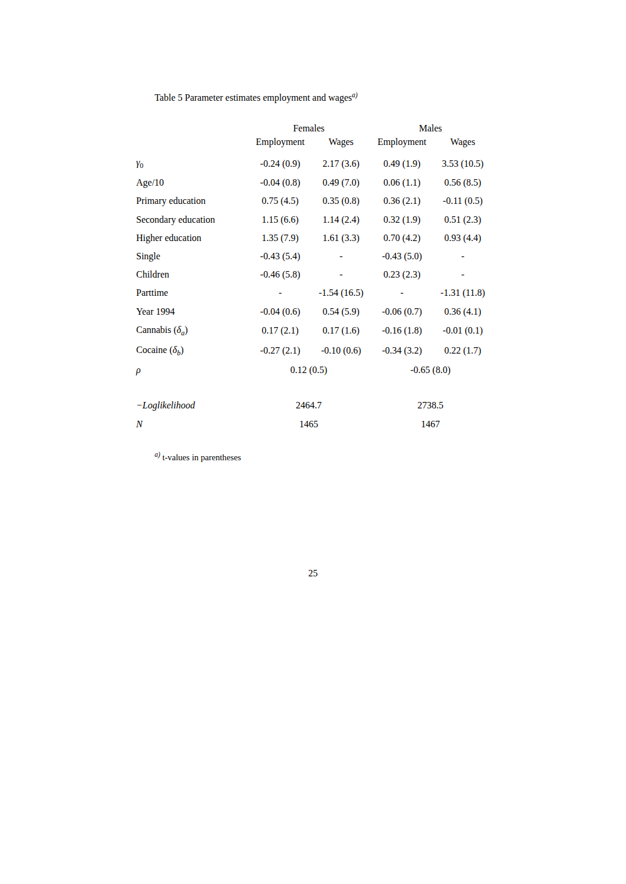Table 5 Parameter estimates employment and wagesa)
| | Females | Males |
| --- | --- | --- |
| | Employment | Wages | Employment | Wages |
| γ 0 | -0.24 (0.9) | 2.17 (3.6) | 0.49 (1.9) | 3.53 (10.5) |
| Age/10 | -0.04 (0.8) | 0.49 (7.0) | 0.06 (1.1) | 0.56 (8.5) |
| Primary education | 0.75 (4.5) | 0.35 (0.8) | 0.36 (2.1) | -0.11 (0.5) |
| Secondary education | 1.15 (6.6) | 1.14 (2.4) | 0.32 (1.9) | 0.51 (2.3) |
| Higher education | 1.35 (7.9) | 1.61 (3.3) | 0.70 (4.2) | 0.93 (4.4) |
| Single | -0.43 (5.4) | - | -0.43 (5.0) | - |
| Children | -0.46 (5.8) | - | 0.23 (2.3) | - |
| Parttime | - | -1.54 (16.5) | - | -1.31 (11.8) |
| Year 1994 | -0.04 (0.6) | 0.54 (5.9) | -0.06 (0.7) | 0.36 (4.1) |
| Cannabis ( δ a ) | 0.17 (2.1) | 0.17 (1.6) | -0.16 (1.8) | -0.01 (0.1) |
| Cocaine ( δ b ) | -0.27 (2.1) | -0.10 (0.6) | -0.34 (3.2) | 0.22 (1.7) |
| ρ | 0.12 (0.5) | -0.65 (8.0) |
| −Loglikelihood | 2464.7 | 2738.5 |
| N | 1465 | 1467 |
a) t-values in parentheses
25